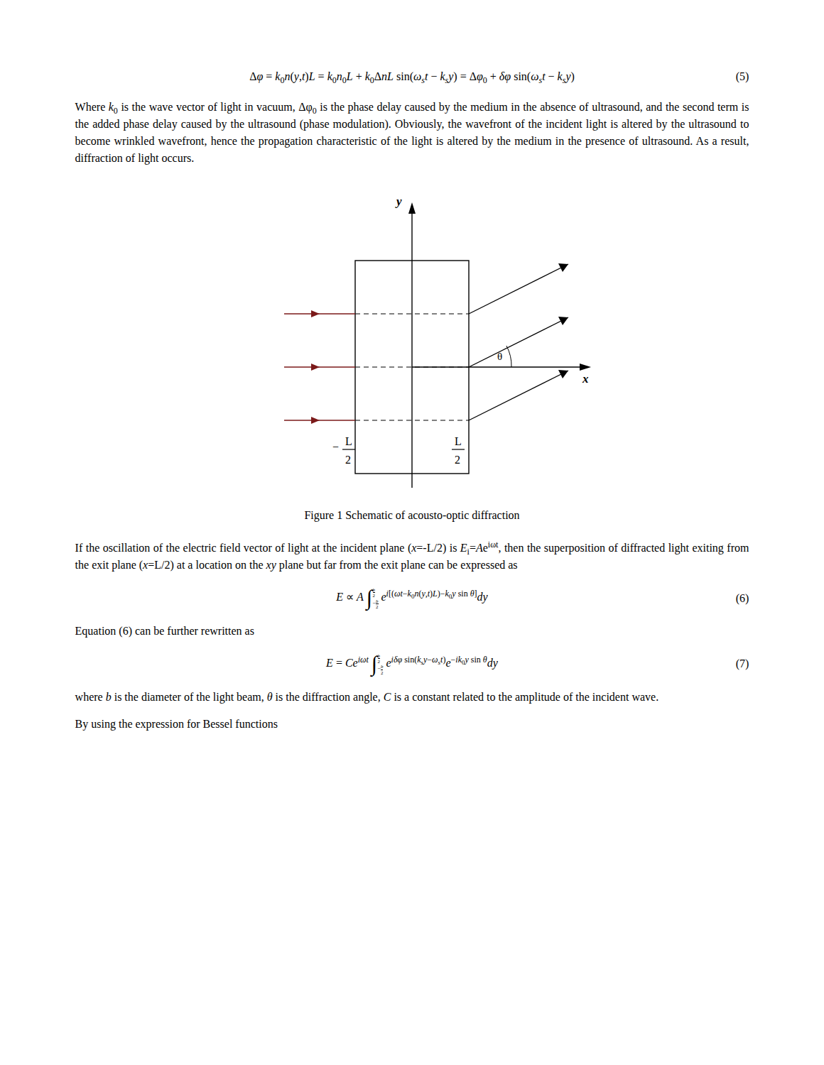Δφ = k0n(y,t)L = k0n0L + k0ΔnL sin(ωst − ksy) = Δφ0 + δφ sin(ωst − ksy) (5)
Where k0 is the wave vector of light in vacuum, Δφ0 is the phase delay caused by the medium in the absence of ultrasound, and the second term is the added phase delay caused by the ultrasound (phase modulation). Obviously, the wavefront of the incident light is altered by the ultrasound to become wrinkled wavefront, hence the propagation characteristic of the light is altered by the medium in the presence of ultrasound. As a result, diffraction of light occurs.
y x θ − L 2 L 2
Figure 1 Schematic of acousto-optic diffraction
If the oscillation of the electric field vector of light at the incident plane (x=-L/2) is Ei=Aeiωt, then the superposition of diffracted light exiting from the exit plane (x=L/2) at a location on the xy plane but far from the exit plane can be expressed as
E ∝ A ∫b 2−b 2 ei[(ωt−k0n(y,t)L)−k0y sin θ]dy (6)
Equation (6) can be further rewritten as
E = Ceiωt ∫b 2−b 2 eiδφ sin(ksy−ωst)e−ik0y sin θdy (7)
where b is the diameter of the light beam, θ is the diffraction angle, C is a constant related to the amplitude of the incident wave.
By using the expression for Bessel functions